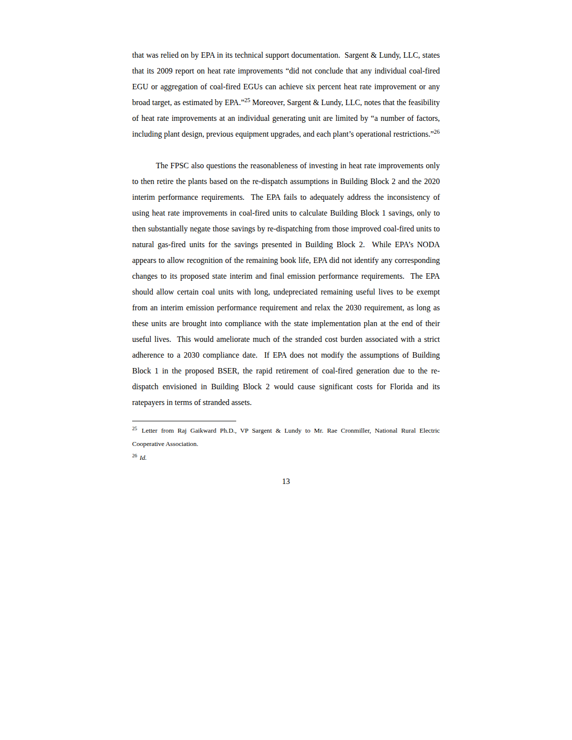that was relied on by EPA in its technical support documentation. Sargent & Lundy, LLC, states that its 2009 report on heat rate improvements “did not conclude that any individual coal-fired EGU or aggregation of coal-fired EGUs can achieve six percent heat rate improvement or any broad target, as estimated by EPA.”25 Moreover, Sargent & Lundy, LLC, notes that the feasibility of heat rate improvements at an individual generating unit are limited by “a number of factors, including plant design, previous equipment upgrades, and each plant’s operational restrictions.”26
The FPSC also questions the reasonableness of investing in heat rate improvements only to then retire the plants based on the re-dispatch assumptions in Building Block 2 and the 2020 interim performance requirements. The EPA fails to adequately address the inconsistency of using heat rate improvements in coal-fired units to calculate Building Block 1 savings, only to then substantially negate those savings by re-dispatching from those improved coal-fired units to natural gas-fired units for the savings presented in Building Block 2. While EPA’s NODA appears to allow recognition of the remaining book life, EPA did not identify any corresponding changes to its proposed state interim and final emission performance requirements. The EPA should allow certain coal units with long, undepreciated remaining useful lives to be exempt from an interim emission performance requirement and relax the 2030 requirement, as long as these units are brought into compliance with the state implementation plan at the end of their useful lives. This would ameliorate much of the stranded cost burden associated with a strict adherence to a 2030 compliance date. If EPA does not modify the assumptions of Building Block 1 in the proposed BSER, the rapid retirement of coal-fired generation due to the re-dispatch envisioned in Building Block 2 would cause significant costs for Florida and its ratepayers in terms of stranded assets.
25 Letter from Raj Gaikward Ph.D., VP Sargent & Lundy to Mr. Rae Cronmiller, National Rural Electric Cooperative Association.
26 Id.
13